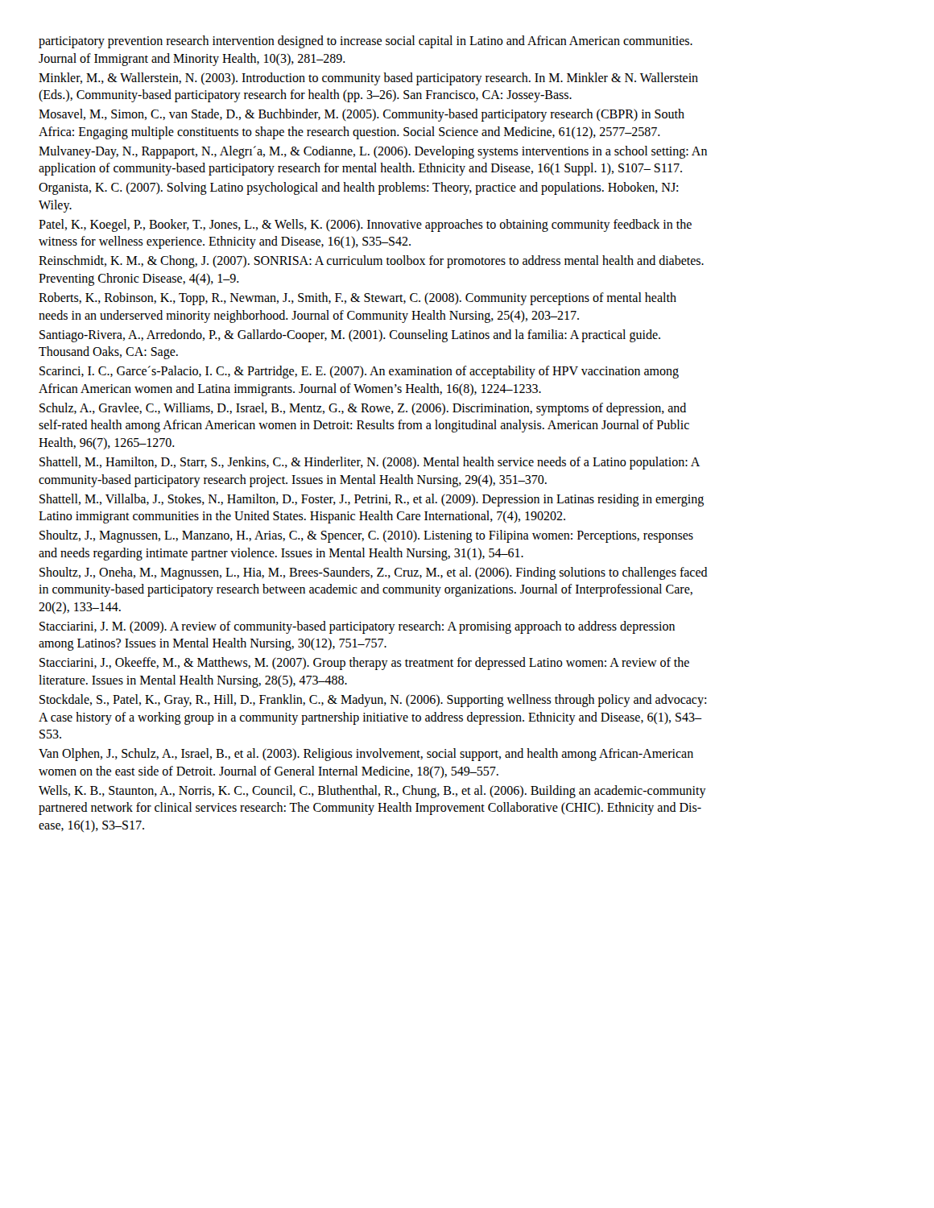participatory prevention research intervention designed to increase social capital in Latino and African American communities. Journal of Immigrant and Minority Health, 10(3), 281–289.
Minkler, M., & Wallerstein, N. (2003). Introduction to community based participatory research. In M. Minkler & N. Wallerstein (Eds.), Community-based participatory research for health (pp. 3–26). San Francisco, CA: Jossey-Bass.
Mosavel, M., Simon, C., van Stade, D., & Buchbinder, M. (2005). Community-based participatory research (CBPR) in South Africa: Engaging multiple constituents to shape the research question. Social Science and Medicine, 61(12), 2577–2587.
Mulvaney-Day, N., Rappaport, N., Alegrı´a, M., & Codianne, L. (2006). Developing systems interventions in a school setting: An application of community-based participatory research for mental health. Ethnicity and Disease, 16(1 Suppl. 1), S107– S117.
Organista, K. C. (2007). Solving Latino psychological and health problems: Theory, practice and populations. Hoboken, NJ: Wiley.
Patel, K., Koegel, P., Booker, T., Jones, L., & Wells, K. (2006). Innovative approaches to obtaining community feedback in the witness for wellness experience. Ethnicity and Disease, 16(1), S35–S42.
Reinschmidt, K. M., & Chong, J. (2007). SONRISA: A curriculum toolbox for promotores to address mental health and diabetes. Preventing Chronic Disease, 4(4), 1–9.
Roberts, K., Robinson, K., Topp, R., Newman, J., Smith, F., & Stewart, C. (2008). Community perceptions of mental health needs in an underserved minority neighborhood. Journal of Community Health Nursing, 25(4), 203–217.
Santiago-Rivera, A., Arredondo, P., & Gallardo-Cooper, M. (2001). Counseling Latinos and la familia: A practical guide. Thousand Oaks, CA: Sage.
Scarinci, I. C., Garce´s-Palacio, I. C., & Partridge, E. E. (2007). An examination of acceptability of HPV vaccination among African American women and Latina immigrants. Journal of Women’s Health, 16(8), 1224–1233.
Schulz, A., Gravlee, C., Williams, D., Israel, B., Mentz, G., & Rowe, Z. (2006). Discrimination, symptoms of depression, and self-rated health among African American women in Detroit: Results from a longitudinal analysis. American Journal of Public Health, 96(7), 1265–1270.
Shattell, M., Hamilton, D., Starr, S., Jenkins, C., & Hinderliter, N. (2008). Mental health service needs of a Latino population: A community-based participatory research project. Issues in Mental Health Nursing, 29(4), 351–370.
Shattell, M., Villalba, J., Stokes, N., Hamilton, D., Foster, J., Petrini, R., et al. (2009). Depression in Latinas residing in emerging Latino immigrant communities in the United States. Hispanic Health Care International, 7(4), 190202.
Shoultz, J., Magnussen, L., Manzano, H., Arias, C., & Spencer, C. (2010). Listening to Filipina women: Perceptions, responses and needs regarding intimate partner violence. Issues in Mental Health Nursing, 31(1), 54–61.
Shoultz, J., Oneha, M., Magnussen, L., Hia, M., Brees-Saunders, Z., Cruz, M., et al. (2006). Finding solutions to challenges faced in community-based participatory research between academic and community organizations. Journal of Interprofessional Care, 20(2), 133–144.
Stacciarini, J. M. (2009). A review of community-based participatory research: A promising approach to address depression among Latinos? Issues in Mental Health Nursing, 30(12), 751–757.
Stacciarini, J., Okeeffe, M., & Matthews, M. (2007). Group therapy as treatment for depressed Latino women: A review of the literature. Issues in Mental Health Nursing, 28(5), 473–488.
Stockdale, S., Patel, K., Gray, R., Hill, D., Franklin, C., & Madyun, N. (2006). Supporting wellness through policy and advocacy: A case history of a working group in a community partnership initiative to address depression. Ethnicity and Disease, 6(1), S43–S53.
Van Olphen, J., Schulz, A., Israel, B., et al. (2003). Religious involvement, social support, and health among African-American women on the east side of Detroit. Journal of General Internal Medicine, 18(7), 549–557.
Wells, K. B., Staunton, A., Norris, K. C., Council, C., Bluthenthal, R., Chung, B., et al. (2006). Building an academic-community partnered network for clinical services research: The Community Health Improvement Collaborative (CHIC). Ethnicity and Dis-ease, 16(1), S3–S17.